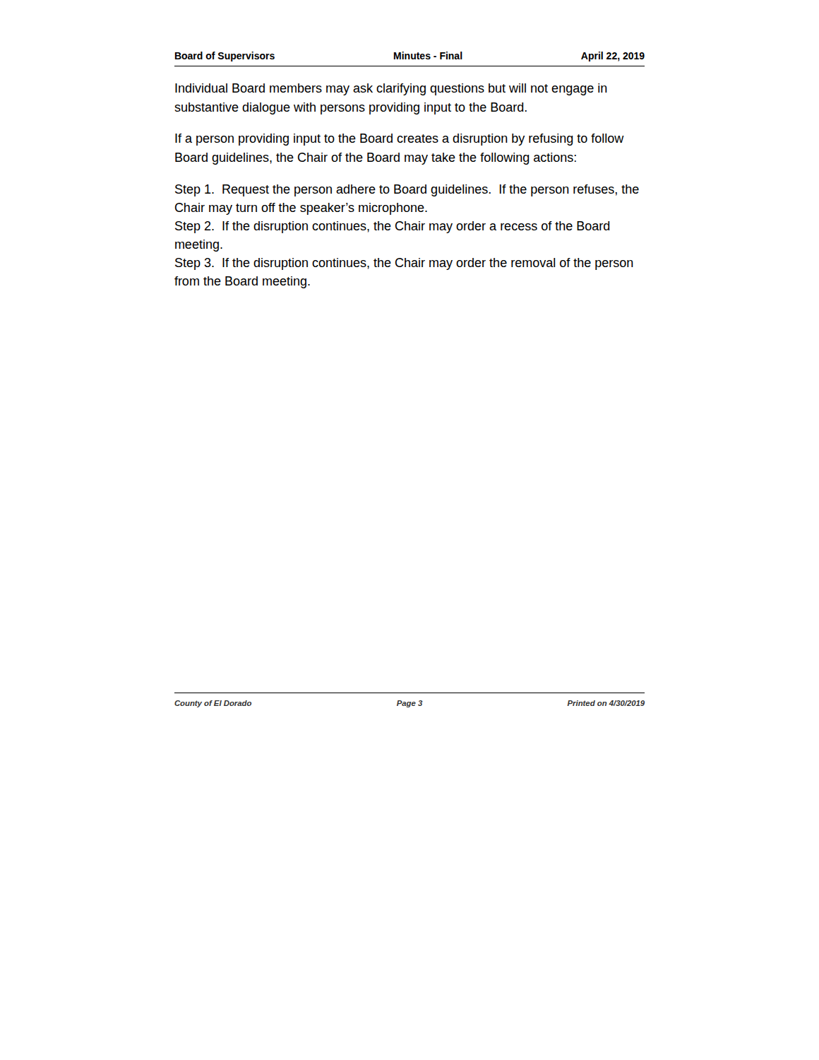Board of Supervisors
Minutes - Final
April 22, 2019
Individual Board members may ask clarifying questions but will not engage in substantive dialogue with persons providing input to the Board.
If a person providing input to the Board creates a disruption by refusing to follow Board guidelines, the Chair of the Board may take the following actions:
Step 1. Request the person adhere to Board guidelines. If the person refuses, the Chair may turn off the speaker’s microphone.
Step 2. If the disruption continues, the Chair may order a recess of the Board meeting.
Step 3. If the disruption continues, the Chair may order the removal of the person from the Board meeting.
County of El Dorado
Page 3
Printed on 4/30/2019